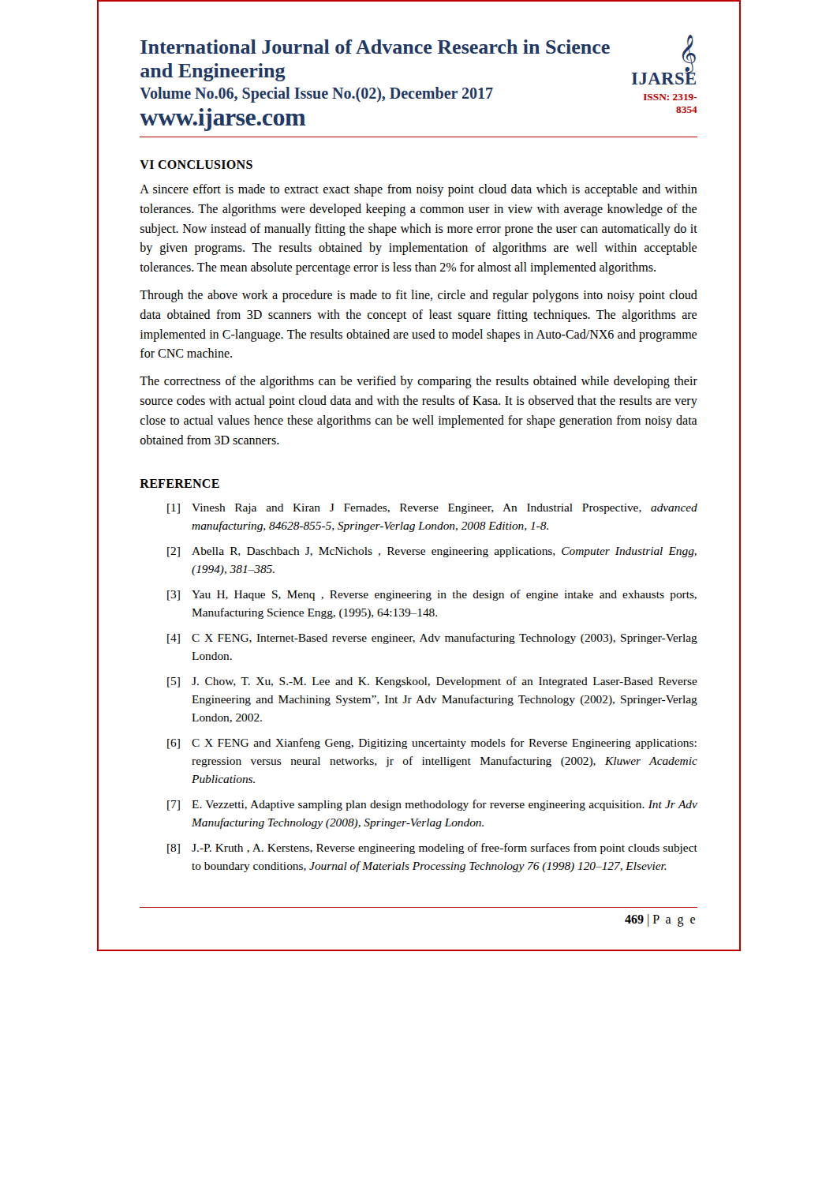International Journal of Advance Research in Science and Engineering
Volume No.06, Special Issue No.(02), December 2017
www.ijarse.com
𝄞
IJARSE
ISSN: 2319-8354
VI CONCLUSIONS
A sincere effort is made to extract exact shape from noisy point cloud data which is acceptable and within tolerances. The algorithms were developed keeping a common user in view with average knowledge of the subject. Now instead of manually fitting the shape which is more error prone the user can automatically do it by given programs. The results obtained by implementation of algorithms are well within acceptable tolerances. The mean absolute percentage error is less than 2% for almost all implemented algorithms.
Through the above work a procedure is made to fit line, circle and regular polygons into noisy point cloud data obtained from 3D scanners with the concept of least square fitting techniques. The algorithms are implemented in C-language. The results obtained are used to model shapes in Auto-Cad/NX6 and programme for CNC machine.
The correctness of the algorithms can be verified by comparing the results obtained while developing their source codes with actual point cloud data and with the results of Kasa. It is observed that the results are very close to actual values hence these algorithms can be well implemented for shape generation from noisy data obtained from 3D scanners.
REFERENCE
[1] Vinesh Raja and Kiran J Fernades, Reverse Engineer, An Industrial Prospective, advanced manufacturing, 84628-855-5, Springer-Verlag London, 2008 Edition, 1-8.
[2] Abella R, Daschbach J, McNichols , Reverse engineering applications, Computer Industrial Engg, (1994), 381–385.
[3] Yau H, Haque S, Menq , Reverse engineering in the design of engine intake and exhausts ports, Manufacturing Science Engg, (1995), 64:139–148.
[4] C X FENG, Internet-Based reverse engineer, Adv manufacturing Technology (2003), Springer-Verlag London.
[5] J. Chow, T. Xu, S.-M. Lee and K. Kengskool, Development of an Integrated Laser-Based Reverse Engineering and Machining System”, Int Jr Adv Manufacturing Technology (2002), Springer-Verlag London, 2002.
[6] C X FENG and Xianfeng Geng, Digitizing uncertainty models for Reverse Engineering applications: regression versus neural networks, jr of intelligent Manufacturing (2002), Kluwer Academic Publications.
[7] E. Vezzetti, Adaptive sampling plan design methodology for reverse engineering acquisition. Int Jr Adv Manufacturing Technology (2008), Springer-Verlag London.
[8] J.-P. Kruth , A. Kerstens, Reverse engineering modeling of free-form surfaces from point clouds subject to boundary conditions, Journal of Materials Processing Technology 76 (1998) 120–127, Elsevier.
469 | P a g e